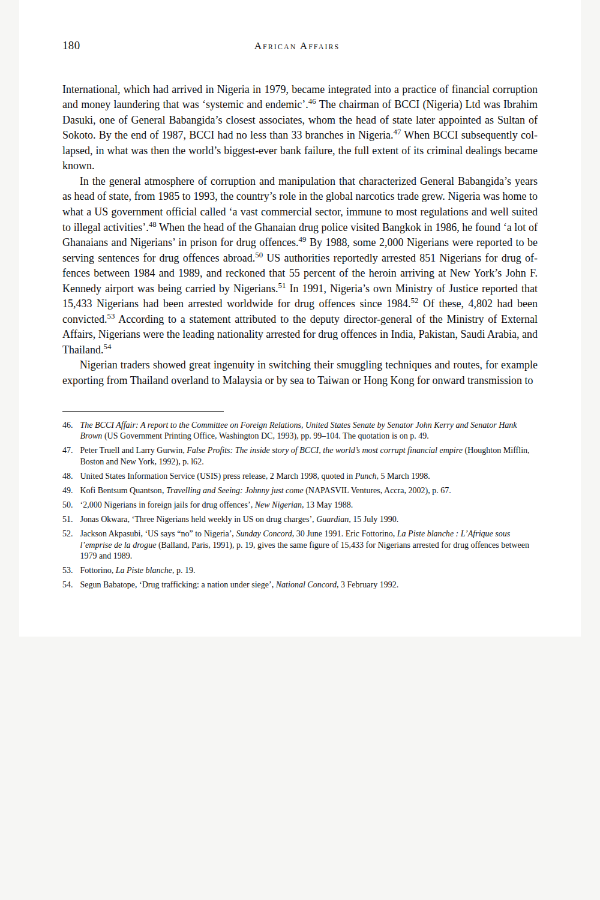180 African Affairs
International, which had arrived in Nigeria in 1979, became integrated into a practice of financial corruption and money laundering that was ‘systemic and endemic’.46 The chairman of BCCI (Nigeria) Ltd was Ibrahim Dasuki, one of General Babangida’s closest associates, whom the head of state later appointed as Sultan of Sokoto. By the end of 1987, BCCI had no less than 33 branches in Nigeria.47 When BCCI subsequently collapsed, in what was then the world’s biggest-ever bank failure, the full extent of its criminal dealings became known.
In the general atmosphere of corruption and manipulation that characterized General Babangida’s years as head of state, from 1985 to 1993, the country’s role in the global narcotics trade grew. Nigeria was home to what a US government official called ‘a vast commercial sector, immune to most regulations and well suited to illegal activities’.48 When the head of the Ghanaian drug police visited Bangkok in 1986, he found ‘a lot of Ghanaians and Nigerians’ in prison for drug offences.49 By 1988, some 2,000 Nigerians were reported to be serving sentences for drug offences abroad.50 US authorities reportedly arrested 851 Nigerians for drug offences between 1984 and 1989, and reckoned that 55 percent of the heroin arriving at New York’s John F. Kennedy airport was being carried by Nigerians.51 In 1991, Nigeria’s own Ministry of Justice reported that 15,433 Nigerians had been arrested worldwide for drug offences since 1984.52 Of these, 4,802 had been convicted.53 According to a statement attributed to the deputy director-general of the Ministry of External Affairs, Nigerians were the leading nationality arrested for drug offences in India, Pakistan, Saudi Arabia, and Thailand.54
Nigerian traders showed great ingenuity in switching their smuggling techniques and routes, for example exporting from Thailand overland to Malaysia or by sea to Taiwan or Hong Kong for onward transmission to
46. The BCCI Affair: A report to the Committee on Foreign Relations, United States Senate by Senator John Kerry and Senator Hank Brown (US Government Printing Office, Washington DC, 1993), pp. 99–104. The quotation is on p. 49.
47. Peter Truell and Larry Gurwin, False Profits: The inside story of BCCI, the world’s most corrupt financial empire (Houghton Mifflin, Boston and New York, 1992), p. l62.
48. United States Information Service (USIS) press release, 2 March 1998, quoted in Punch, 5 March 1998.
49. Kofi Bentsum Quantson, Travelling and Seeing: Johnny just come (NAPASVIL Ventures, Accra, 2002), p. 67.
50.‘2,000 Nigerians in foreign jails for drug offences’, New Nigerian, 13 May 1988.
51. Jonas Okwara, ‘Three Nigerians held weekly in US on drug charges’, Guardian, 15 July 1990.
52. Jackson Akpasubi, ‘US says “no” to Nigeria’, Sunday Concord, 30 June 1991. Eric Fottorino, La Piste blanche : L’Afrique sous l’emprise de la drogue (Balland, Paris, 1991), p. 19, gives the same figure of 15,433 for Nigerians arrested for drug offences between 1979 and 1989.
53. Fottorino, La Piste blanche, p. 19.
54. Segun Babatope, ‘Drug trafficking: a nation under siege’, National Concord, 3 February 1992.